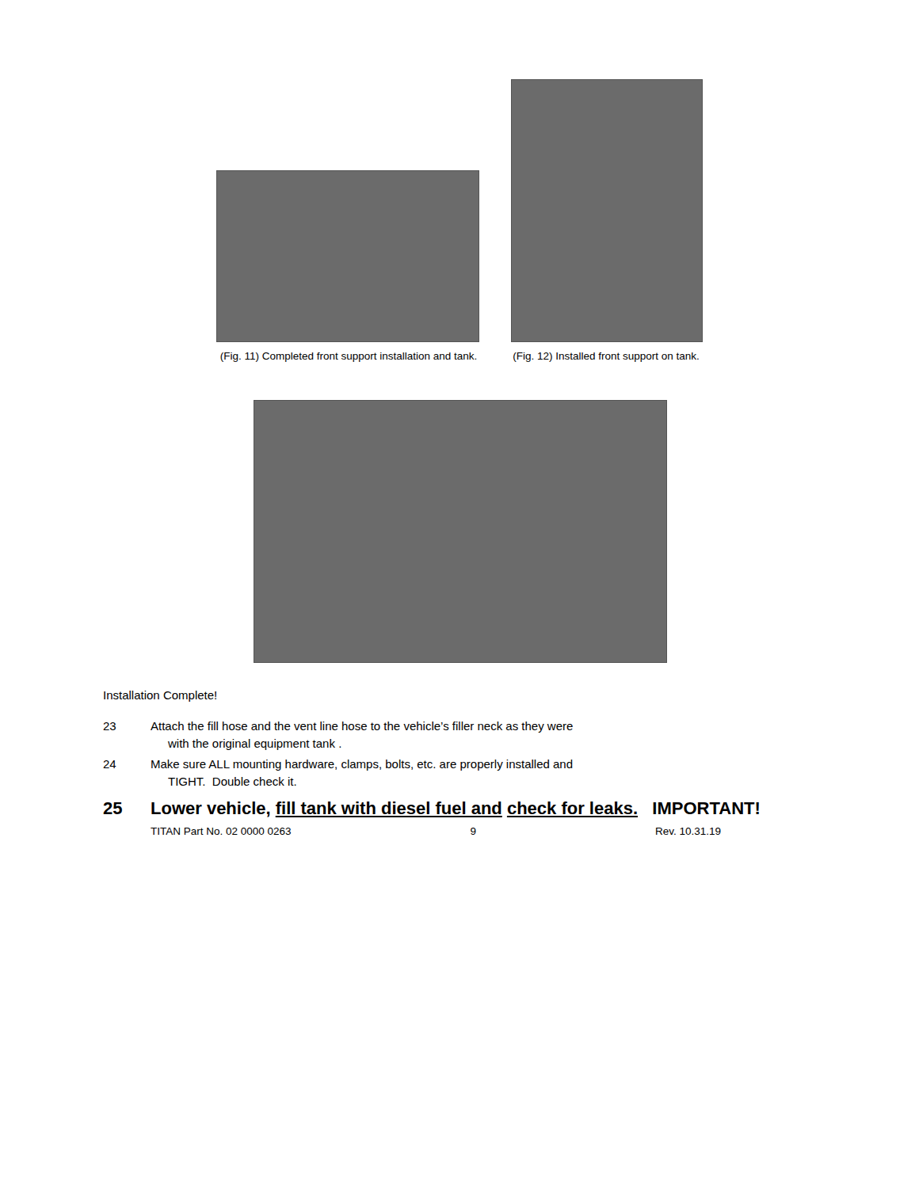(Fig. 11) Completed front support installation and tank.
(Fig. 12) Installed front support on tank.
Installation Complete!
23 Attach the fill hose and the vent line hose to the vehicle’s filler neck as they werewith the original equipment tank .
24 Make sure ALL mounting hardware, clamps, bolts, etc. are properly installed andTIGHT. Double check it.
25 Lower vehicle, fill tank with diesel fuel and check for leaks. IMPORTANT!
TITAN Part No. 02 0000 0263
9
Rev. 10.31.19